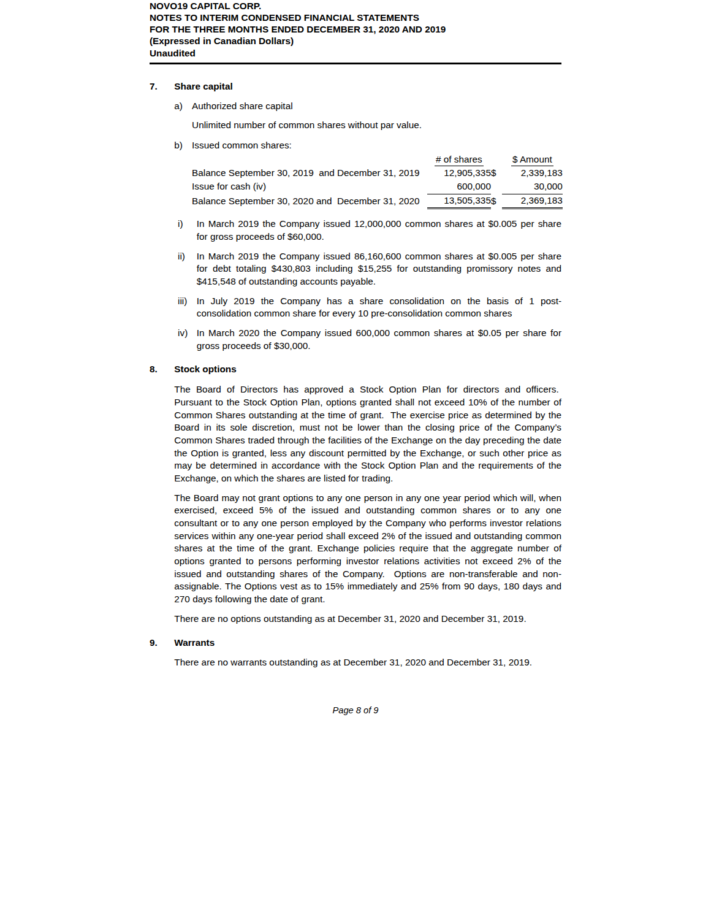NOVO19 CAPITAL CORP.
NOTES TO INTERIM CONDENSED FINANCIAL STATEMENTS
FOR THE THREE MONTHS ENDED DECEMBER 31, 2020 AND 2019
(Expressed in Canadian Dollars)
Unaudited
7. Share capital
a) Authorized share capital
Unlimited number of common shares without par value.
b) Issued common shares:
| | # of shares | | $ Amount |
| Balance September 30, 2019 and December 31, 2019 | 12,905,335 | $ | 2,339,183 |
| Issue for cash (iv) | 600,000 | | 30,000 |
| Balance September 30, 2020 and December 31, 2020 | 13,505,335 | $ | 2,369,183 |
i) In March 2019 the Company issued 12,000,000 common shares at $0.005 per share for gross proceeds of $60,000.
ii) In March 2019 the Company issued 86,160,600 common shares at $0.005 per share for debt totaling $430,803 including $15,255 for outstanding promissory notes and $415,548 of outstanding accounts payable.
iii) In July 2019 the Company has a share consolidation on the basis of 1 post-consolidation common share for every 10 pre-consolidation common shares
iv) In March 2020 the Company issued 600,000 common shares at $0.05 per share for gross proceeds of $30,000.
8. Stock options
The Board of Directors has approved a Stock Option Plan for directors and officers. Pursuant to the Stock Option Plan, options granted shall not exceed 10% of the number of Common Shares outstanding at the time of grant. The exercise price as determined by the Board in its sole discretion, must not be lower than the closing price of the Company’s Common Shares traded through the facilities of the Exchange on the day preceding the date the Option is granted, less any discount permitted by the Exchange, or such other price as may be determined in accordance with the Stock Option Plan and the requirements of the Exchange, on which the shares are listed for trading.
The Board may not grant options to any one person in any one year period which will, when exercised, exceed 5% of the issued and outstanding common shares or to any one consultant or to any one person employed by the Company who performs investor relations services within any one-year period shall exceed 2% of the issued and outstanding common shares at the time of the grant. Exchange policies require that the aggregate number of options granted to persons performing investor relations activities not exceed 2% of the issued and outstanding shares of the Company. Options are non-transferable and non-assignable. The Options vest as to 15% immediately and 25% from 90 days, 180 days and 270 days following the date of grant.
There are no options outstanding as at December 31, 2020 and December 31, 2019.
9. Warrants
There are no warrants outstanding as at December 31, 2020 and December 31, 2019.
Page 8 of 9